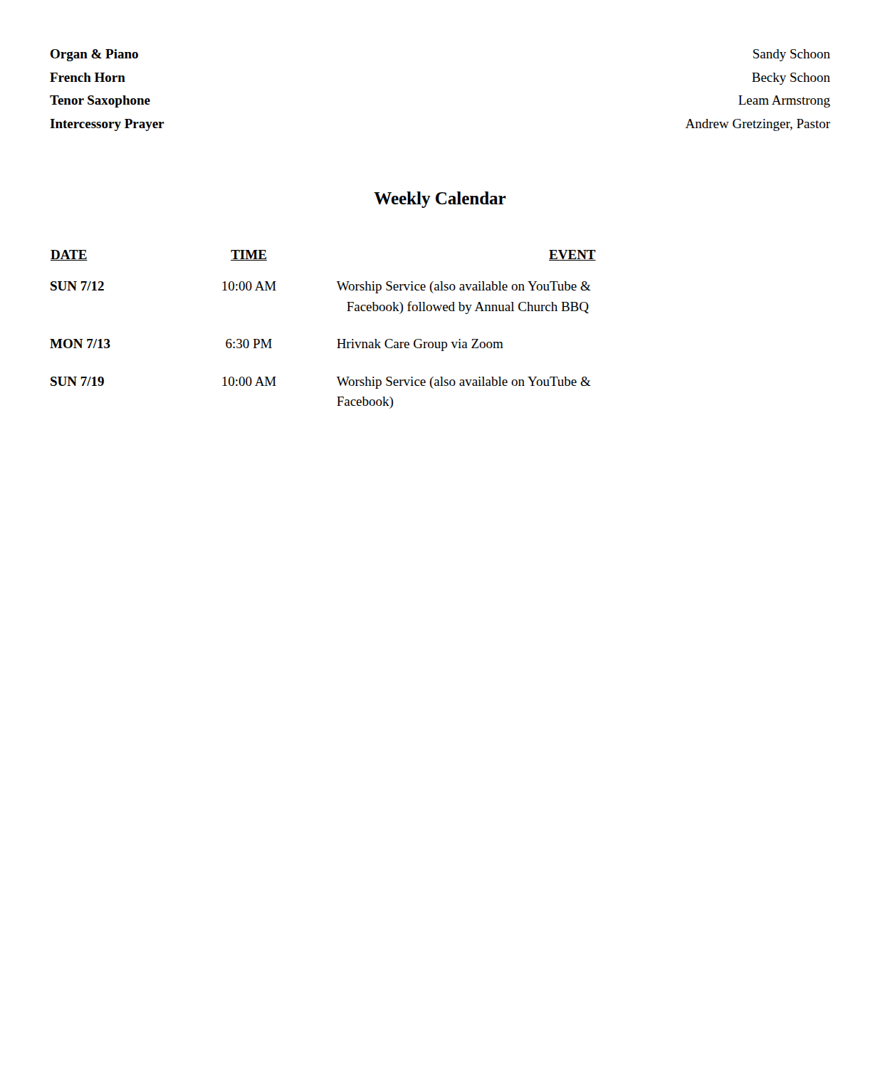| Organ & Piano | Sandy Schoon |
| French Horn | Becky Schoon |
| Tenor Saxophone | Leam Armstrong |
| Intercessory Prayer | Andrew Gretzinger, Pastor |
Weekly Calendar
| DATE | TIME | EVENT |
| --- | --- | --- |
| SUN 7/12 | 10:00 AM | Worship Service (also available on YouTube & Facebook) followed by Annual Church BBQ |
| MON 7/13 | 6:30 PM | Hrivnak Care Group via Zoom |
| SUN 7/19 | 10:00 AM | Worship Service (also available on YouTube & Facebook) |